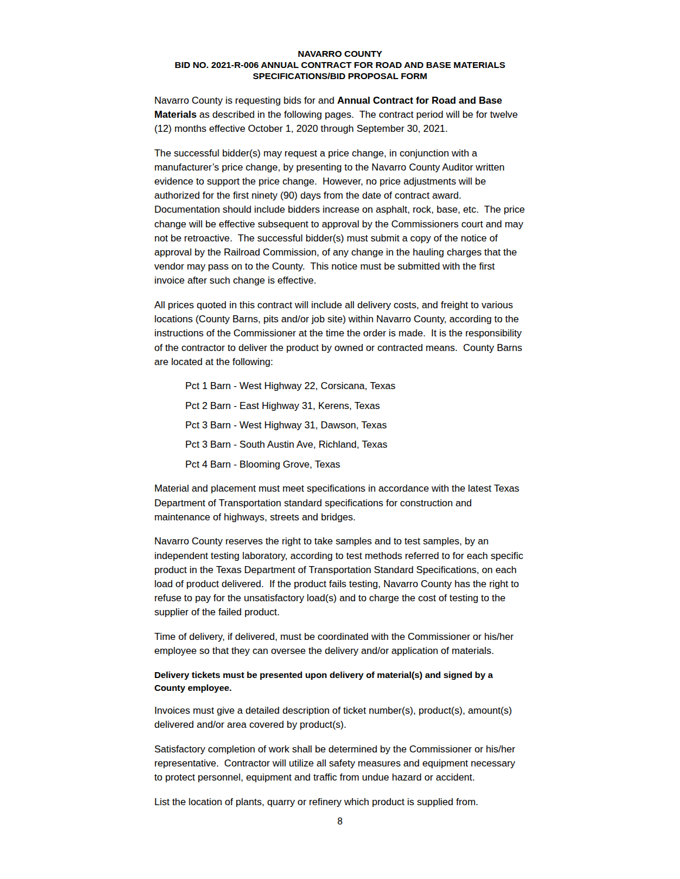NAVARRO COUNTY
BID NO. 2021-R-006 ANNUAL CONTRACT FOR ROAD AND BASE MATERIALS
SPECIFICATIONS/BID PROPOSAL FORM
Navarro County is requesting bids for and Annual Contract for Road and Base Materials as described in the following pages. The contract period will be for twelve (12) months effective October 1, 2020 through September 30, 2021.
The successful bidder(s) may request a price change, in conjunction with a manufacturer’s price change, by presenting to the Navarro County Auditor written evidence to support the price change. However, no price adjustments will be authorized for the first ninety (90) days from the date of contract award. Documentation should include bidders increase on asphalt, rock, base, etc. The price change will be effective subsequent to approval by the Commissioners court and may not be retroactive. The successful bidder(s) must submit a copy of the notice of approval by the Railroad Commission, of any change in the hauling charges that the vendor may pass on to the County. This notice must be submitted with the first invoice after such change is effective.
All prices quoted in this contract will include all delivery costs, and freight to various locations (County Barns, pits and/or job site) within Navarro County, according to the instructions of the Commissioner at the time the order is made. It is the responsibility of the contractor to deliver the product by owned or contracted means. County Barns are located at the following:
Pct 1 Barn - West Highway 22, Corsicana, Texas
Pct 2 Barn - East Highway 31, Kerens, Texas
Pct 3 Barn - West Highway 31, Dawson, Texas
Pct 3 Barn - South Austin Ave, Richland, Texas
Pct 4 Barn - Blooming Grove, Texas
Material and placement must meet specifications in accordance with the latest Texas Department of Transportation standard specifications for construction and maintenance of highways, streets and bridges.
Navarro County reserves the right to take samples and to test samples, by an independent testing laboratory, according to test methods referred to for each specific product in the Texas Department of Transportation Standard Specifications, on each load of product delivered. If the product fails testing, Navarro County has the right to refuse to pay for the unsatisfactory load(s) and to charge the cost of testing to the supplier of the failed product.
Time of delivery, if delivered, must be coordinated with the Commissioner or his/her employee so that they can oversee the delivery and/or application of materials.
Delivery tickets must be presented upon delivery of material(s) and signed by a County employee.
Invoices must give a detailed description of ticket number(s), product(s), amount(s) delivered and/or area covered by product(s).
Satisfactory completion of work shall be determined by the Commissioner or his/her representative. Contractor will utilize all safety measures and equipment necessary to protect personnel, equipment and traffic from undue hazard or accident.
List the location of plants, quarry or refinery which product is supplied from.
8